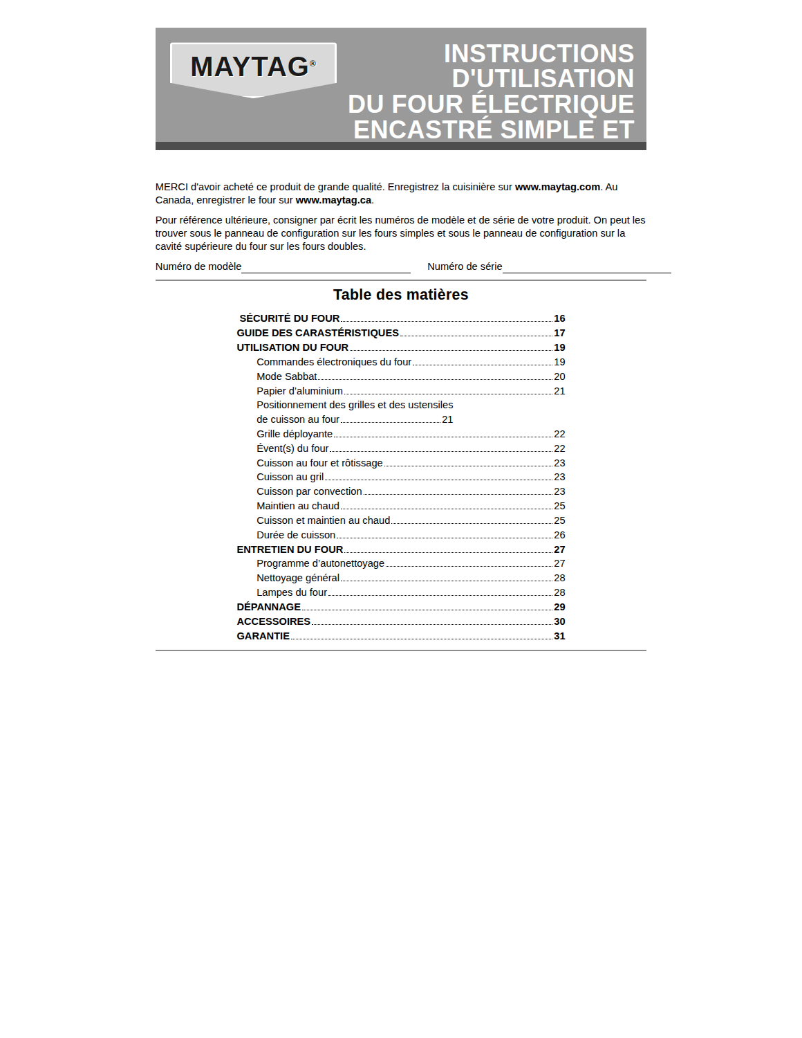MAYTAG®
INSTRUCTIONS D'UTILISATION
DU FOUR ÉLECTRIQUE
ENCASTRÉ SIMPLE ET DOUBLE
MERCI d'avoir acheté ce produit de grande qualité. Enregistrez la cuisinière sur www.maytag.com. Au Canada, enregistrer le four sur www.maytag.ca.
Pour référence ultérieure, consigner par écrit les numéros de modèle et de série de votre produit. On peut les trouver sous le panneau de configuration sur les fours simples et sous le panneau de configuration sur la cavité supérieure du four sur les fours doubles.
Numéro de modèle
Numéro de série
Table des matières
SÉCURITÉ DU FOUR 16
GUIDE DES CARASTÉRISTIQUES 17
UTILISATION DU FOUR 19
Commandes électroniques du four 19
Mode Sabbat 20
Papier d’aluminium 21
Positionnement des grilles et des ustensiles de cuisson au four 21
Grille déployante 22
Évent(s) du four 22
Cuisson au four et rôtissage 23
Cuisson au gril 23
Cuisson par convection 23
Maintien au chaud 25
Cuisson et maintien au chaud 25
Durée de cuisson 26
ENTRETIEN DU FOUR 27
Programme d’autonettoyage 27
Nettoyage général 28
Lampes du four 28
DÉPANNAGE 29
ACCESSOIRES 30
GARANTIE 31